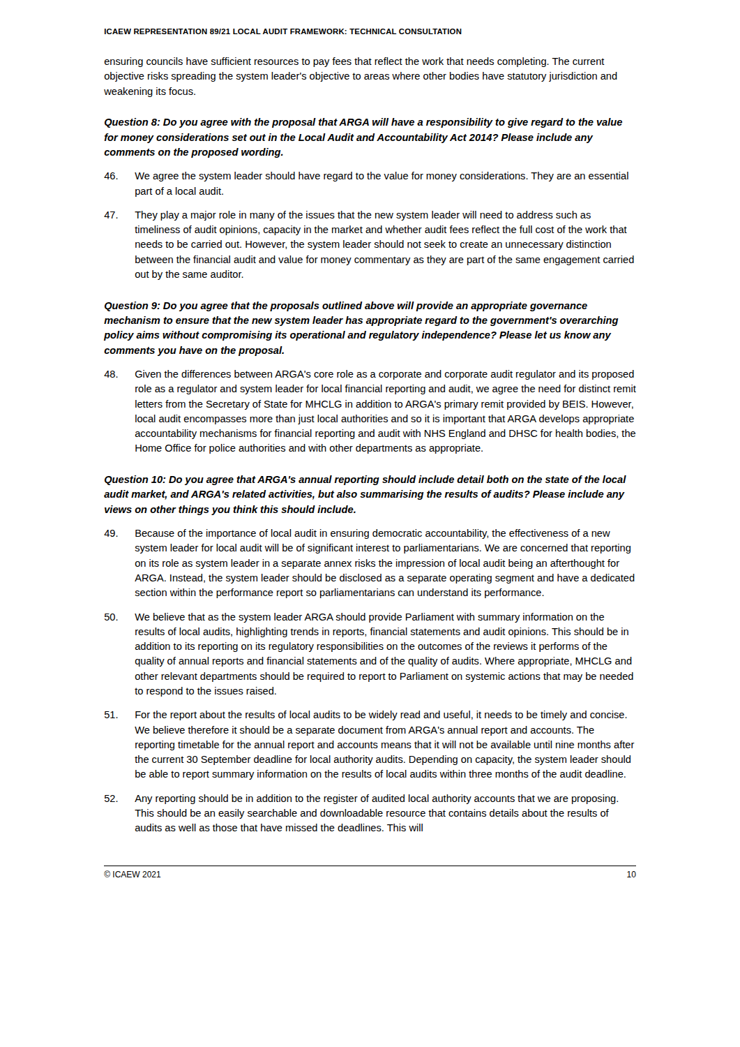ICAEW Representation 89/21 Local Audit Framework: Technical Consultation
ensuring councils have sufficient resources to pay fees that reflect the work that needs completing. The current objective risks spreading the system leader's objective to areas where other bodies have statutory jurisdiction and weakening its focus.
Question 8: Do you agree with the proposal that ARGA will have a responsibility to give regard to the value for money considerations set out in the Local Audit and Accountability Act 2014? Please include any comments on the proposed wording.
46. We agree the system leader should have regard to the value for money considerations. They are an essential part of a local audit.
47. They play a major role in many of the issues that the new system leader will need to address such as timeliness of audit opinions, capacity in the market and whether audit fees reflect the full cost of the work that needs to be carried out. However, the system leader should not seek to create an unnecessary distinction between the financial audit and value for money commentary as they are part of the same engagement carried out by the same auditor.
Question 9: Do you agree that the proposals outlined above will provide an appropriate governance mechanism to ensure that the new system leader has appropriate regard to the government's overarching policy aims without compromising its operational and regulatory independence? Please let us know any comments you have on the proposal.
48. Given the differences between ARGA's core role as a corporate and corporate audit regulator and its proposed role as a regulator and system leader for local financial reporting and audit, we agree the need for distinct remit letters from the Secretary of State for MHCLG in addition to ARGA's primary remit provided by BEIS. However, local audit encompasses more than just local authorities and so it is important that ARGA develops appropriate accountability mechanisms for financial reporting and audit with NHS England and DHSC for health bodies, the Home Office for police authorities and with other departments as appropriate.
Question 10: Do you agree that ARGA's annual reporting should include detail both on the state of the local audit market, and ARGA's related activities, but also summarising the results of audits? Please include any views on other things you think this should include.
49. Because of the importance of local audit in ensuring democratic accountability, the effectiveness of a new system leader for local audit will be of significant interest to parliamentarians. We are concerned that reporting on its role as system leader in a separate annex risks the impression of local audit being an afterthought for ARGA. Instead, the system leader should be disclosed as a separate operating segment and have a dedicated section within the performance report so parliamentarians can understand its performance.
50. We believe that as the system leader ARGA should provide Parliament with summary information on the results of local audits, highlighting trends in reports, financial statements and audit opinions. This should be in addition to its reporting on its regulatory responsibilities on the outcomes of the reviews it performs of the quality of annual reports and financial statements and of the quality of audits. Where appropriate, MHCLG and other relevant departments should be required to report to Parliament on systemic actions that may be needed to respond to the issues raised.
51. For the report about the results of local audits to be widely read and useful, it needs to be timely and concise. We believe therefore it should be a separate document from ARGA's annual report and accounts. The reporting timetable for the annual report and accounts means that it will not be available until nine months after the current 30 September deadline for local authority audits. Depending on capacity, the system leader should be able to report summary information on the results of local audits within three months of the audit deadline.
52. Any reporting should be in addition to the register of audited local authority accounts that we are proposing. This should be an easily searchable and downloadable resource that contains details about the results of audits as well as those that have missed the deadlines. This will
© ICAEW 2021 10